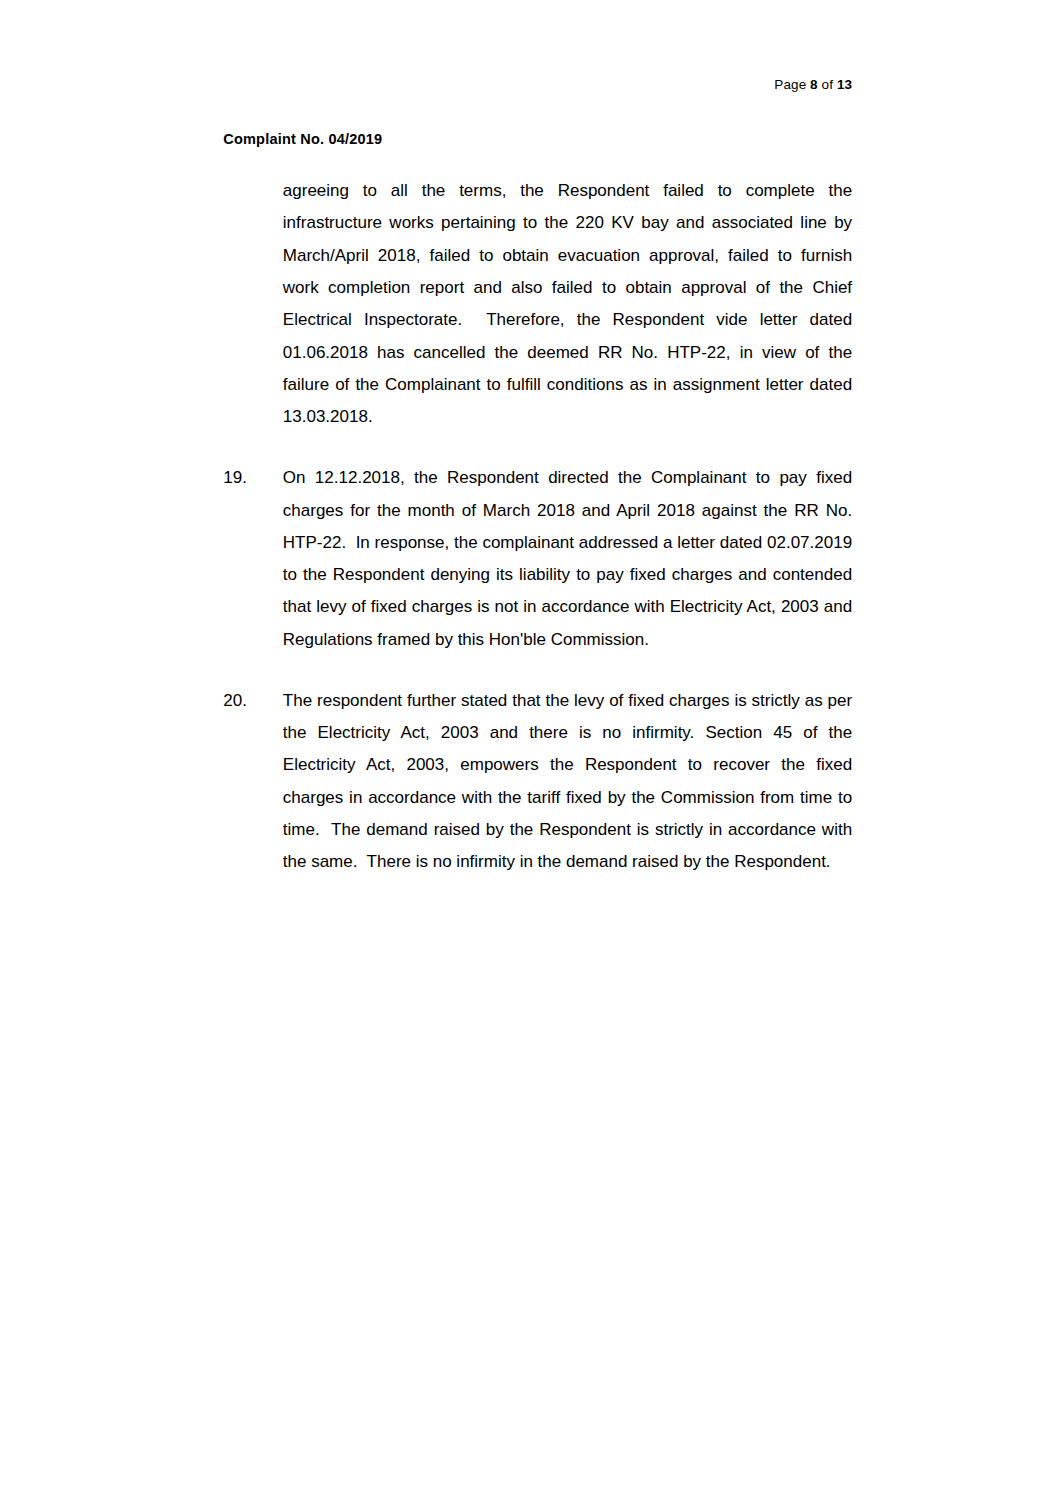Page 8 of 13
Complaint No. 04/2019
agreeing to all the terms, the Respondent failed to complete the infrastructure works pertaining to the 220 KV bay and associated line by March/April 2018, failed to obtain evacuation approval, failed to furnish work completion report and also failed to obtain approval of the Chief Electrical Inspectorate. Therefore, the Respondent vide letter dated 01.06.2018 has cancelled the deemed RR No. HTP-22, in view of the failure of the Complainant to fulfill conditions as in assignment letter dated 13.03.2018.
19. On 12.12.2018, the Respondent directed the Complainant to pay fixed charges for the month of March 2018 and April 2018 against the RR No. HTP-22. In response, the complainant addressed a letter dated 02.07.2019 to the Respondent denying its liability to pay fixed charges and contended that levy of fixed charges is not in accordance with Electricity Act, 2003 and Regulations framed by this Hon'ble Commission.
20. The respondent further stated that the levy of fixed charges is strictly as per the Electricity Act, 2003 and there is no infirmity. Section 45 of the Electricity Act, 2003, empowers the Respondent to recover the fixed charges in accordance with the tariff fixed by the Commission from time to time. The demand raised by the Respondent is strictly in accordance with the same. There is no infirmity in the demand raised by the Respondent.